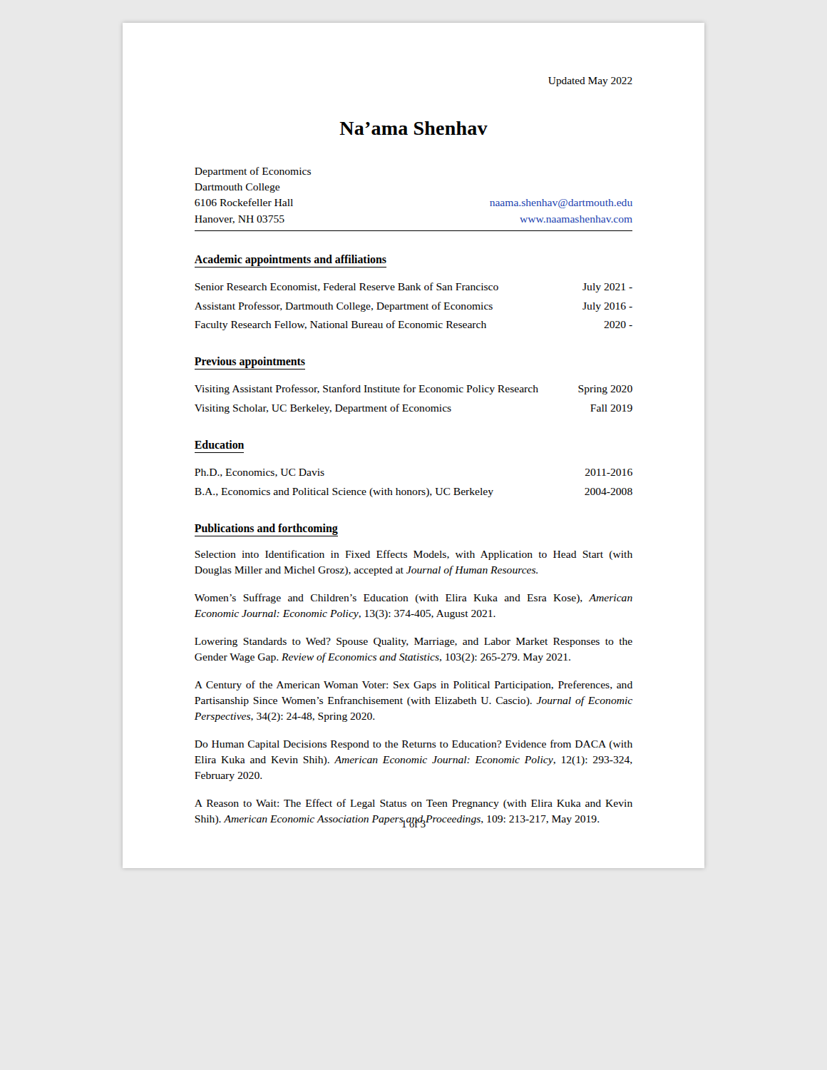Updated May 2022
Na’ama Shenhav
Department of Economics
Dartmouth College
6106 Rockefeller Hall naama.shenhav@dartmouth.edu
Hanover, NH 03755 www.naamashenhav.com
Academic appointments and affiliations
| Senior Research Economist, Federal Reserve Bank of San Francisco | July 2021 - |
| Assistant Professor, Dartmouth College, Department of Economics | July 2016 - |
| Faculty Research Fellow, National Bureau of Economic Research | 2020 - |
Previous appointments
| Visiting Assistant Professor, Stanford Institute for Economic Policy Research | Spring 2020 |
| Visiting Scholar, UC Berkeley, Department of Economics | Fall 2019 |
Education
| Ph.D., Economics, UC Davis | 2011-2016 |
| B.A., Economics and Political Science (with honors), UC Berkeley | 2004-2008 |
Publications and forthcoming
Selection into Identification in Fixed Effects Models, with Application to Head Start (with Douglas Miller and Michel Grosz), accepted at Journal of Human Resources.
Women’s Suffrage and Children’s Education (with Elira Kuka and Esra Kose), American Economic Journal: Economic Policy, 13(3): 374-405, August 2021.
Lowering Standards to Wed? Spouse Quality, Marriage, and Labor Market Responses to the Gender Wage Gap. Review of Economics and Statistics, 103(2): 265-279. May 2021.
A Century of the American Woman Voter: Sex Gaps in Political Participation, Preferences, and Partisanship Since Women’s Enfranchisement (with Elizabeth U. Cascio). Journal of Economic Perspectives, 34(2): 24-48, Spring 2020.
Do Human Capital Decisions Respond to the Returns to Education? Evidence from DACA (with Elira Kuka and Kevin Shih). American Economic Journal: Economic Policy, 12(1): 293-324, February 2020.
A Reason to Wait: The Effect of Legal Status on Teen Pregnancy (with Elira Kuka and Kevin Shih). American Economic Association Papers and Proceedings, 109: 213-217, May 2019.
1 of 3